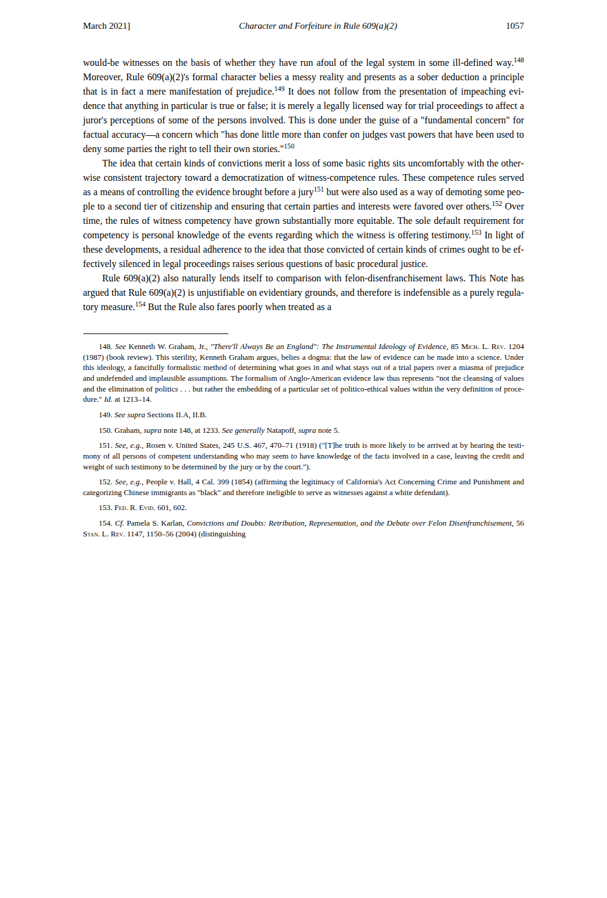March 2021] Character and Forfeiture in Rule 609(a)(2) 1057
would-be witnesses on the basis of whether they have run afoul of the legal system in some ill-defined way.148 Moreover, Rule 609(a)(2)'s formal character belies a messy reality and presents as a sober deduction a principle that is in fact a mere manifestation of prejudice.149 It does not follow from the presentation of impeaching evidence that anything in particular is true or false; it is merely a legally licensed way for trial proceedings to affect a juror's perceptions of some of the persons involved. This is done under the guise of a "fundamental concern" for factual accuracy—a concern which "has done little more than confer on judges vast powers that have been used to deny some parties the right to tell their own stories."150
The idea that certain kinds of convictions merit a loss of some basic rights sits uncomfortably with the otherwise consistent trajectory toward a democratization of witness-competence rules. These competence rules served as a means of controlling the evidence brought before a jury151 but were also used as a way of demoting some people to a second tier of citizenship and ensuring that certain parties and interests were favored over others.152 Over time, the rules of witness competency have grown substantially more equitable. The sole default requirement for competency is personal knowledge of the events regarding which the witness is offering testimony.153 In light of these developments, a residual adherence to the idea that those convicted of certain kinds of crimes ought to be effectively silenced in legal proceedings raises serious questions of basic procedural justice.
Rule 609(a)(2) also naturally lends itself to comparison with felon-disenfranchisement laws. This Note has argued that Rule 609(a)(2) is unjustifiable on evidentiary grounds, and therefore is indefensible as a purely regulatory measure.154 But the Rule also fares poorly when treated as a
148. See Kenneth W. Graham, Jr., "There'll Always Be an England": The Instrumental Ideology of Evidence, 85 Mich. L. Rev. 1204 (1987) (book review). This sterility, Kenneth Graham argues, belies a dogma: that the law of evidence can be made into a science. Under this ideology, a fancifully formalistic method of determining what goes in and what stays out of a trial papers over a miasma of prejudice and undefended and implausible assumptions. The formalism of Anglo-American evidence law thus represents "not the cleansing of values and the elimination of politics . . . but rather the embedding of a particular set of politico-ethical values within the very definition of procedure." Id. at 1213–14.
149. See supra Sections II.A, II.B.
150. Graham, supra note 148, at 1233. See generally Natapoff, supra note 5.
151. See, e.g., Rosen v. United States, 245 U.S. 467, 470–71 (1918) ("[T]he truth is more likely to be arrived at by hearing the testimony of all persons of competent understanding who may seem to have knowledge of the facts involved in a case, leaving the credit and weight of such testimony to be determined by the jury or by the court.").
152. See, e.g., People v. Hall, 4 Cal. 399 (1854) (affirming the legitimacy of California's Act Concerning Crime and Punishment and categorizing Chinese immigrants as "black" and therefore ineligible to serve as witnesses against a white defendant).
153. Fed. R. Evid. 601, 602.
154. Cf. Pamela S. Karlan, Convictions and Doubts: Retribution, Representation, and the Debate over Felon Disenfranchisement, 56 Stan. L. Rev. 1147, 1150–56 (2004) (distinguishing